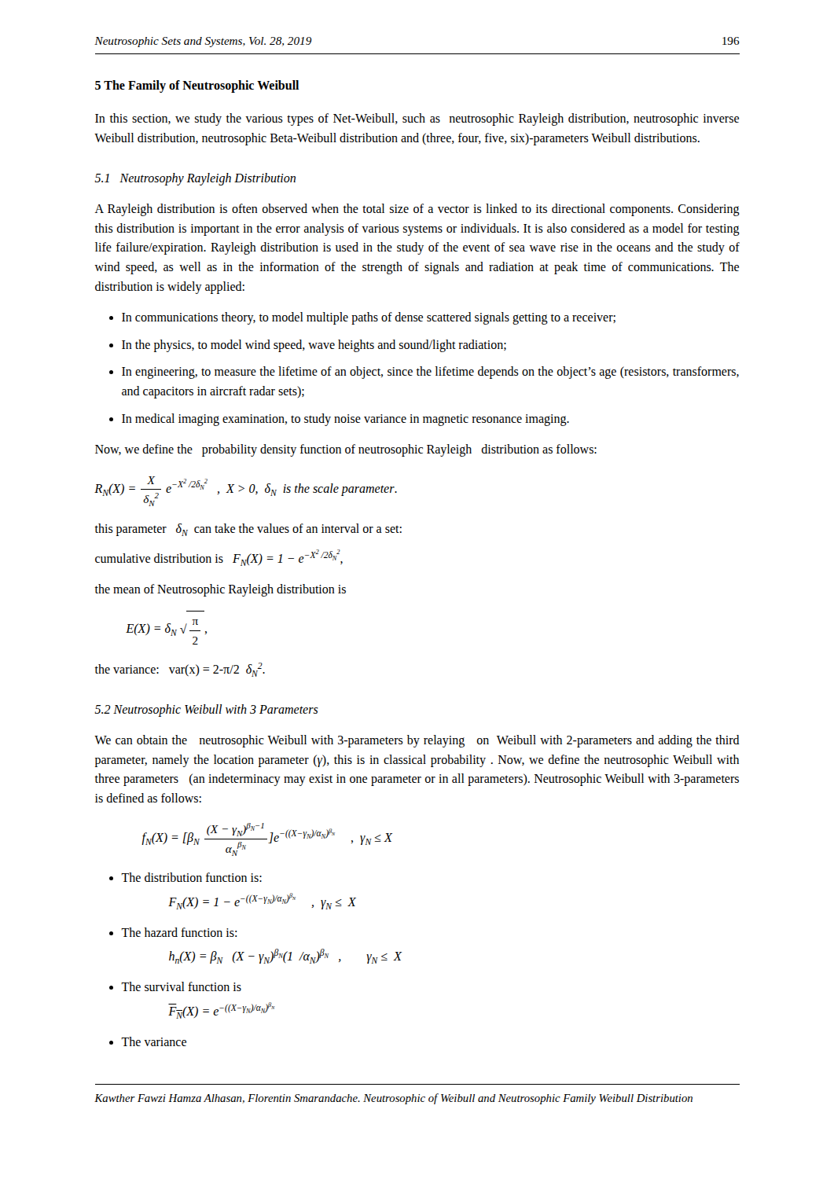Neutrosophic Sets and Systems, Vol. 28, 2019 196
5 The Family of Neutrosophic Weibull
In this section, we study the various types of Net-Weibull, such as neutrosophic Rayleigh distribution, neutrosophic inverse Weibull distribution, neutrosophic Beta-Weibull distribution and (three, four, five, six)-parameters Weibull distributions.
5.1 Neutrosophy Rayleigh Distribution
A Rayleigh distribution is often observed when the total size of a vector is linked to its directional components. Considering this distribution is important in the error analysis of various systems or individuals. It is also considered as a model for testing life failure/expiration. Rayleigh distribution is used in the study of the event of sea wave rise in the oceans and the study of wind speed, as well as in the information of the strength of signals and radiation at peak time of communications. The distribution is widely applied:
In communications theory, to model multiple paths of dense scattered signals getting to a receiver;
In the physics, to model wind speed, wave heights and sound/light radiation;
In engineering, to measure the lifetime of an object, since the lifetime depends on the object’s age (resistors, transformers, and capacitors in aircraft radar sets);
In medical imaging examination, to study noise variance in magnetic resonance imaging.
Now, we define the probability density function of neutrosophic Rayleigh distribution as follows:
RN(X) = XδN2 e−X2 /2δN2 , X > 0, δN is the scale parameter.
this parameter δN can take the values of an interval or a set:
cumulative distribution is FN(X) = 1 − e−X2 /2δN2,
the mean of Neutrosophic Rayleigh distribution is
E(X) = δN √π 2,
the variance: var(x) = 2-π/2 δN2.
5.2 Neutrosophic Weibull with 3 Parameters
We can obtain the neutrosophic Weibull with 3-parameters by relaying on Weibull with 2-parameters and adding the third parameter, namely the location parameter (γ), this is in classical probability . Now, we define the neutrosophic Weibull with three parameters (an indeterminacy may exist in one parameter or in all parameters). Neutrosophic Weibull with 3-parameters is defined as follows:
fN(X) = [βN (X − γN)βN−1 αNβN]e−((X−γN)/αN)βN , γN ≤ X
The distribution function is:
FN(X) = 1 − e−((X−γN)/αN)βN , γN ≤ X
The hazard function is:
hn(X) = βN (X − γN)βN(1 /αN)βN , γN ≤ X
The survival function is
FN(X) = e−((X−γN)/αN)βN
The variance
Kawther Fawzi Hamza Alhasan, Florentin Smarandache. Neutrosophic of Weibull and Neutrosophic Family Weibull Distribution